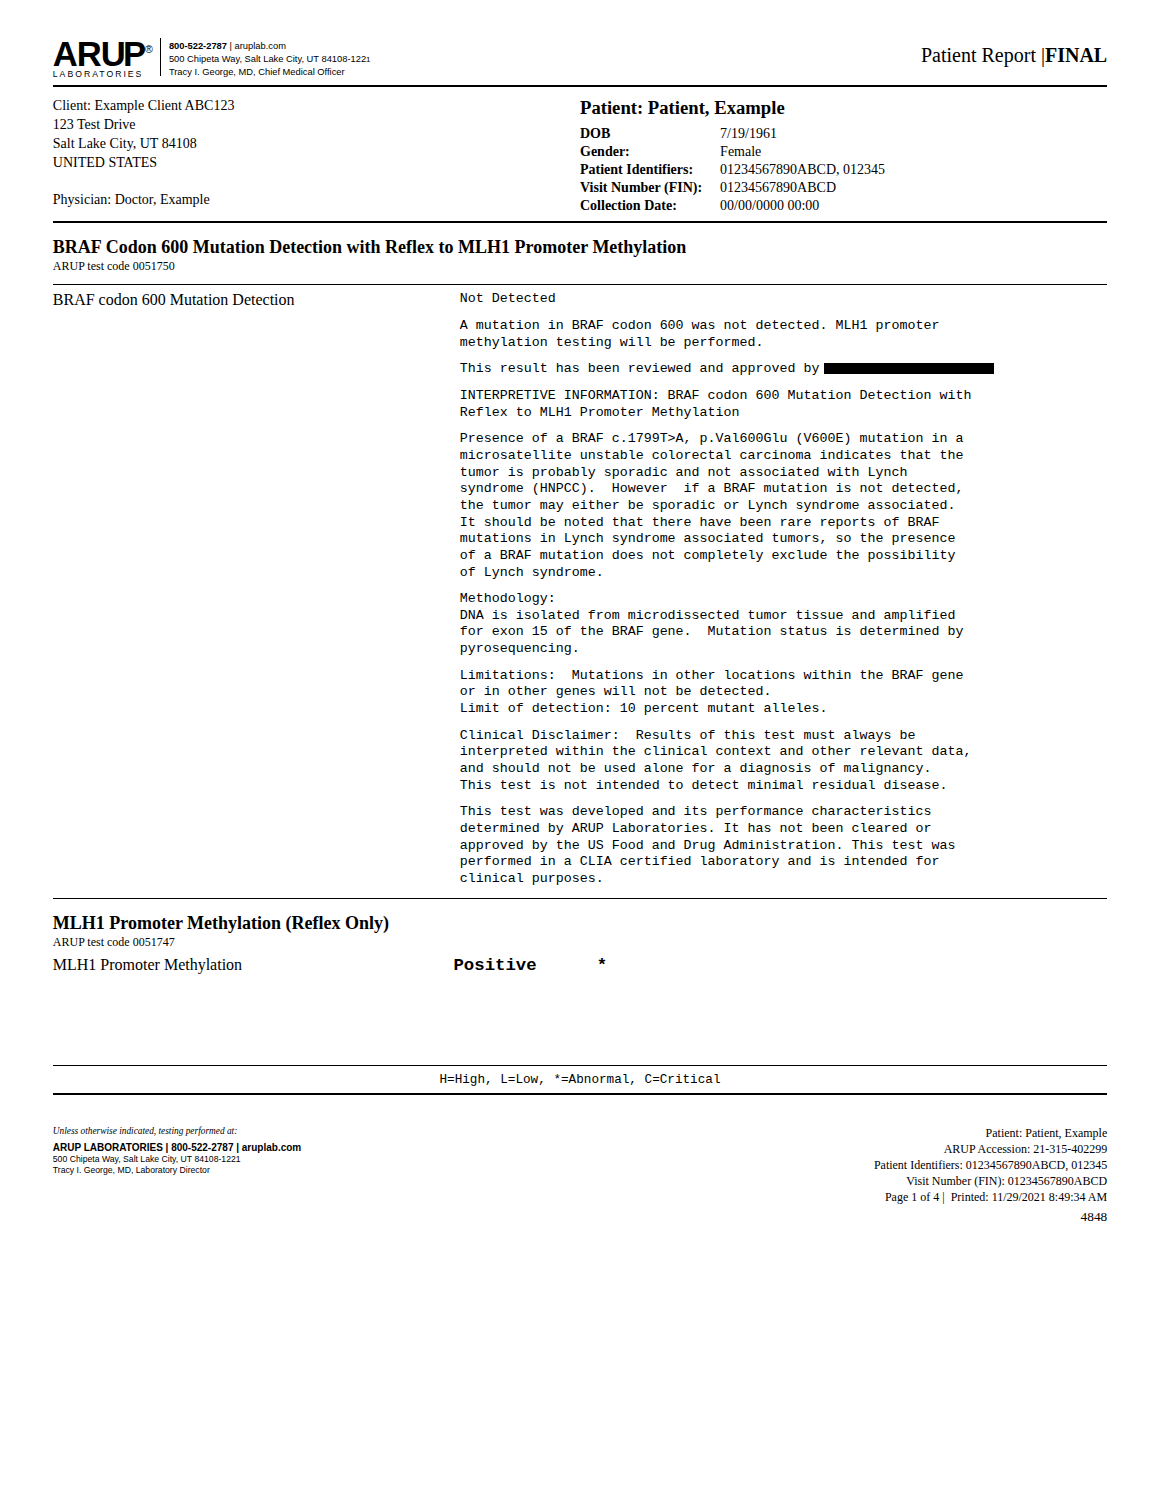ARUP®
LABORATORIES
800-522-2787 | aruplab.com
500 Chipeta Way, Salt Lake City, UT 84108-1221
Tracy I. George, MD, Chief Medical Officer
Patient Report |FINAL
Client: Example Client ABC123
123 Test Drive
Salt Lake City, UT 84108
UNITED STATES
Physician: Doctor, Example
Patient: Patient, Example
| DOB | 7/19/1961 |
| Gender: | Female |
| Patient Identifiers: | 01234567890ABCD, 012345 |
| Visit Number (FIN): | 01234567890ABCD |
| Collection Date: | 00/00/0000 00:00 |
BRAF Codon 600 Mutation Detection with Reflex to MLH1 Promoter Methylation
ARUP test code 0051750
BRAF codon 600 Mutation Detection
Not Detected
A mutation in BRAF codon 600 was not detected. MLH1 promoter
methylation testing will be performed.
This result has been reviewed and approved by
INTERPRETIVE INFORMATION: BRAF codon 600 Mutation Detection with
Reflex to MLH1 Promoter Methylation
Presence of a BRAF c.1799T>A, p.Val600Glu (V600E) mutation in a
microsatellite unstable colorectal carcinoma indicates that the
tumor is probably sporadic and not associated with Lynch
syndrome (HNPCC). However if a BRAF mutation is not detected,
the tumor may either be sporadic or Lynch syndrome associated.
It should be noted that there have been rare reports of BRAF
mutations in Lynch syndrome associated tumors, so the presence
of a BRAF mutation does not completely exclude the possibility
of Lynch syndrome.
Methodology:
DNA is isolated from microdissected tumor tissue and amplified
for exon 15 of the BRAF gene. Mutation status is determined by
pyrosequencing.
Limitations: Mutations in other locations within the BRAF gene
or in other genes will not be detected.
Limit of detection: 10 percent mutant alleles.
Clinical Disclaimer: Results of this test must always be
interpreted within the clinical context and other relevant data,
and should not be used alone for a diagnosis of malignancy.
This test is not intended to detect minimal residual disease.
This test was developed and its performance characteristics
determined by ARUP Laboratories. It has not been cleared or
approved by the US Food and Drug Administration. This test was
performed in a CLIA certified laboratory and is intended for
clinical purposes.
MLH1 Promoter Methylation (Reflex Only)
ARUP test code 0051747
MLH1 Promoter Methylation
Positive
*
H=High, L=Low, *=Abnormal, C=Critical
Unless otherwise indicated, testing performed at:
ARUP LABORATORIES | 800-522-2787 | aruplab.com
500 Chipeta Way, Salt Lake City, UT 84108-1221
Tracy I. George, MD, Laboratory Director
Patient: Patient, Example
ARUP Accession: 21-315-402299
Patient Identifiers: 01234567890ABCD, 012345
Visit Number (FIN): 01234567890ABCD
Page 1 of 4 | Printed: 11/29/2021 8:49:34 AM
4848